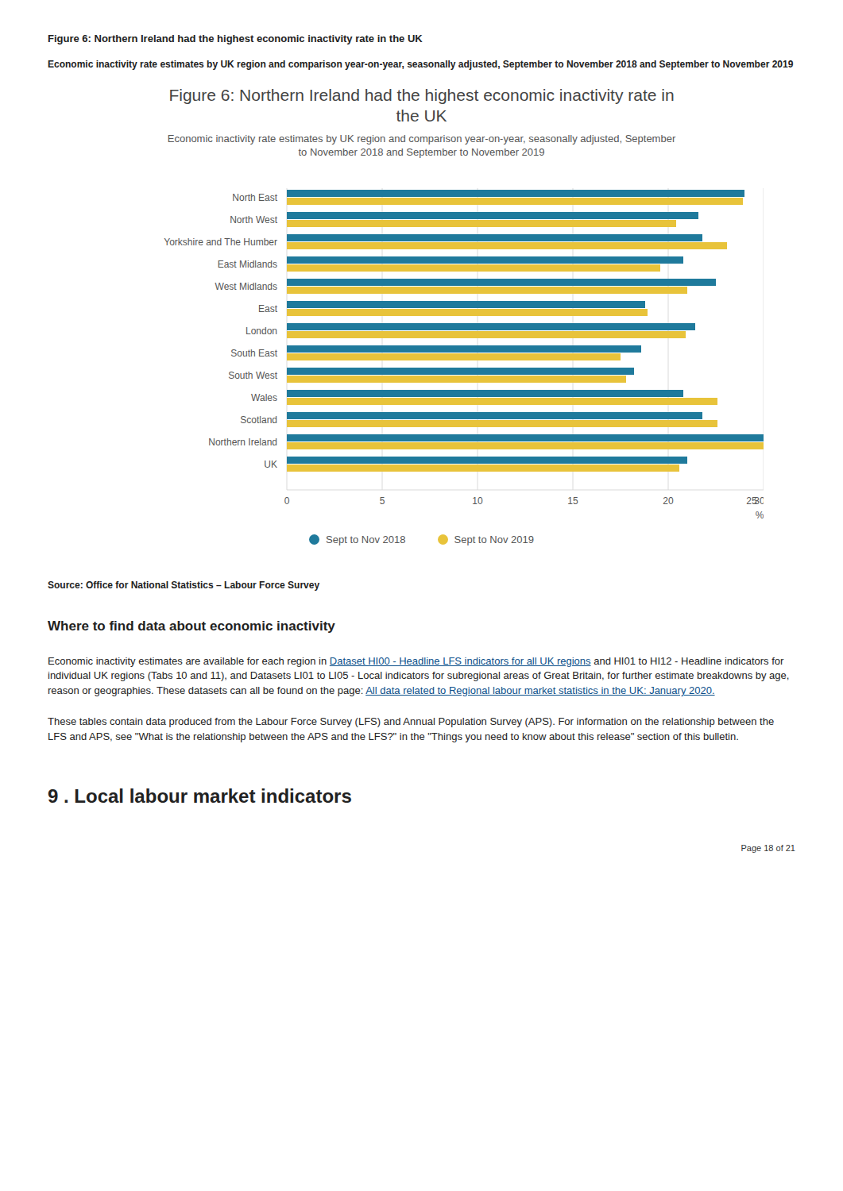Figure 6: Northern Ireland had the highest economic inactivity rate in the UK
Economic inactivity rate estimates by UK region and comparison year-on-year, seasonally adjusted, September to November 2018 and September to November 2019
Figure 6: Northern Ireland had the highest economic inactivity rate in the UK
Economic inactivity rate estimates by UK region and comparison year-on-year, seasonally adjusted, September to November 2018 and September to November 2019
North East North West Yorkshire and The Humber East Midlands West Midlands East London South East South West Wales Scotland Northern Ireland UK 0 5 10 15 20 25 30 %
Sept to Nov 2018
Sept to Nov 2019
Source: Office for National Statistics – Labour Force Survey
Where to find data about economic inactivity
Economic inactivity estimates are available for each region in Dataset HI00 - Headline LFS indicators for all UK regions and HI01 to HI12 - Headline indicators for individual UK regions (Tabs 10 and 11), and Datasets LI01 to LI05 - Local indicators for subregional areas of Great Britain, for further estimate breakdowns by age, reason or geographies. These datasets can all be found on the page: All data related to Regional labour market statistics in the UK: January 2020.
These tables contain data produced from the Labour Force Survey (LFS) and Annual Population Survey (APS). For information on the relationship between the LFS and APS, see "What is the relationship between the APS and the LFS?" in the "Things you need to know about this release" section of this bulletin.
9 . Local labour market indicators
Page 18 of 21